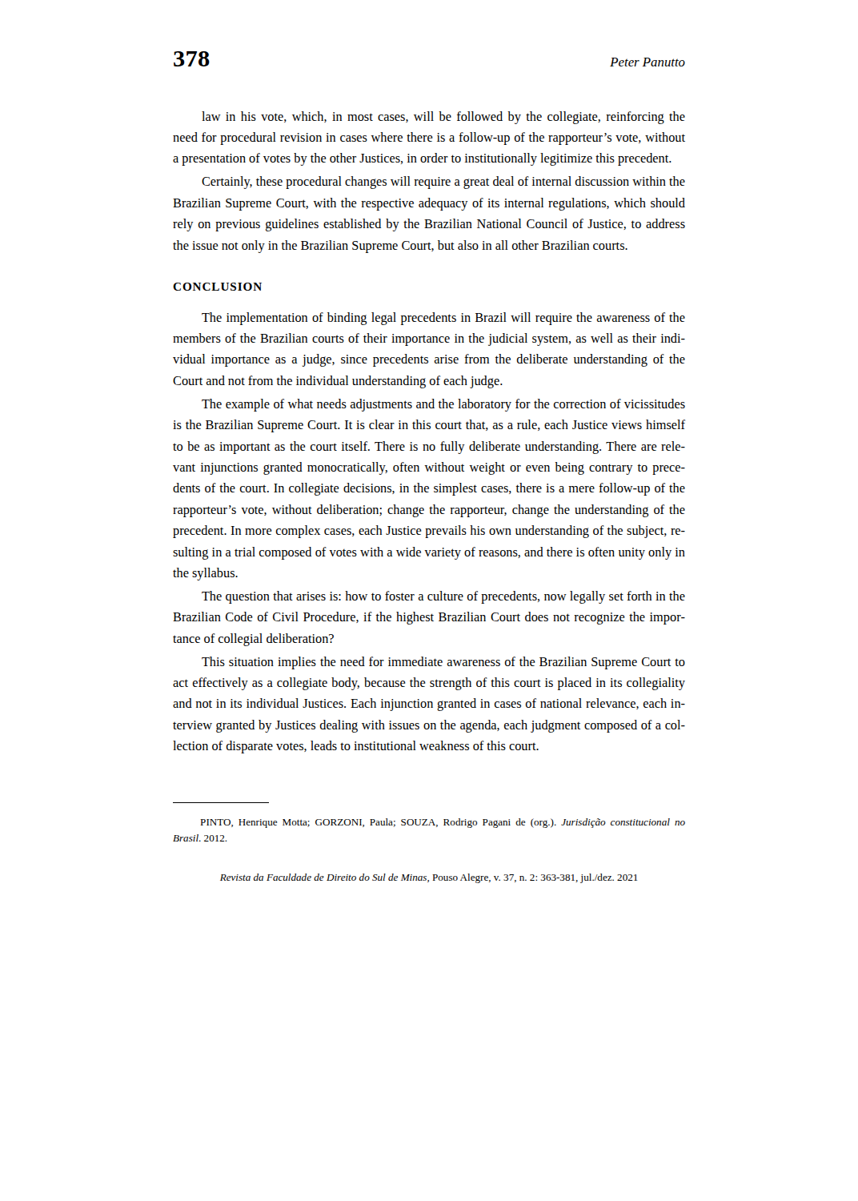378 Peter Panutto
law in his vote, which, in most cases, will be followed by the collegiate, reinforcing the need for procedural revision in cases where there is a follow-up of the rapporteur’s vote, without a presentation of votes by the other Justices, in order to institutionally legitimize this precedent.
Certainly, these procedural changes will require a great deal of internal discussion within the Brazilian Supreme Court, with the respective adequacy of its internal regulations, which should rely on previous guidelines established by the Brazilian National Council of Justice, to address the issue not only in the Brazilian Supreme Court, but also in all other Brazilian courts.
Conclusion
The implementation of binding legal precedents in Brazil will require the awareness of the members of the Brazilian courts of their importance in the judicial system, as well as their individual importance as a judge, since precedents arise from the deliberate understanding of the Court and not from the individual understanding of each judge.
The example of what needs adjustments and the laboratory for the correction of vicissitudes is the Brazilian Supreme Court. It is clear in this court that, as a rule, each Justice views himself to be as important as the court itself. There is no fully deliberate understanding. There are relevant injunctions granted monocratically, often without weight or even being contrary to precedents of the court. In collegiate decisions, in the simplest cases, there is a mere follow-up of the rapporteur’s vote, without deliberation; change the rapporteur, change the understanding of the precedent. In more complex cases, each Justice prevails his own understanding of the subject, resulting in a trial composed of votes with a wide variety of reasons, and there is often unity only in the syllabus.
The question that arises is: how to foster a culture of precedents, now legally set forth in the Brazilian Code of Civil Procedure, if the highest Brazilian Court does not recognize the importance of collegial deliberation?
This situation implies the need for immediate awareness of the Brazilian Supreme Court to act effectively as a collegiate body, because the strength of this court is placed in its collegiality and not in its individual Justices. Each injunction granted in cases of national relevance, each interview granted by Justices dealing with issues on the agenda, each judgment composed of a collection of disparate votes, leads to institutional weakness of this court.
PINTO, Henrique Motta; GORZONI, Paula; SOUZA, Rodrigo Pagani de (org.). Jurisdição constitucional no Brasil. 2012.
Revista da Faculdade de Direito do Sul de Minas, Pouso Alegre, v. 37, n. 2: 363-381, jul./dez. 2021